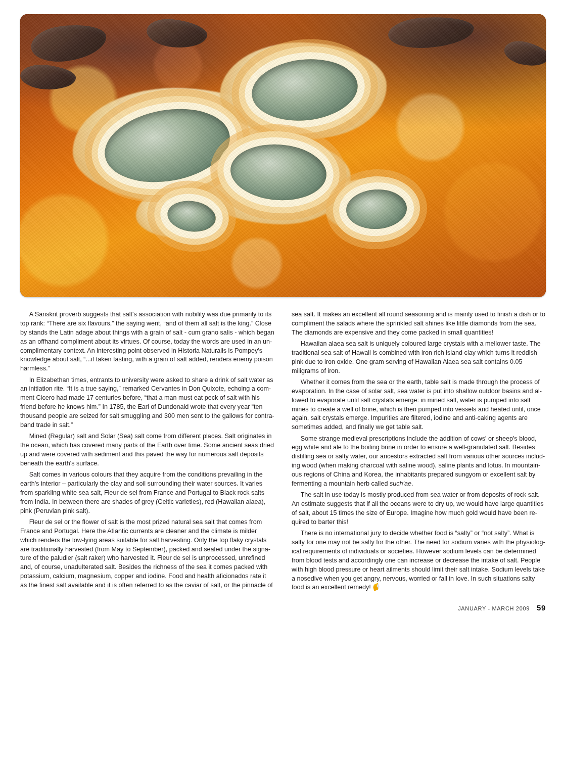A Sanskrit proverb suggests that salt's association with nobility was due primarily to its top rank: “There are six flavours,” the saying went, “and of them all salt is the king.” Close by stands the Latin adage about things with a grain of salt - cum grano salis - which began as an offhand compliment about its virtues. Of course, today the words are used in an uncomplimentary context. An interesting point observed in Historia Naturalis is Pompey's knowledge about salt, “...if taken fasting, with a grain of salt added, renders enemy poison harmless.”
In Elizabethan times, entrants to university were asked to share a drink of salt water as an initiation rite. “It is a true saying,” remarked Cervantes in Don Quixote, echoing a comment Cicero had made 17 centuries before, “that a man must eat peck of salt with his friend before he knows him.” In 1785, the Earl of Dundonald wrote that every year “ten thousand people are seized for salt smuggling and 300 men sent to the gallows for contraband trade in salt.”
Mined (Regular) salt and Solar (Sea) salt come from different places. Salt originates in the ocean, which has covered many parts of the Earth over time. Some ancient seas dried up and were covered with sediment and this paved the way for numerous salt deposits beneath the earth's surface.
Salt comes in various colours that they acquire from the conditions prevailing in the earth's interior – particularly the clay and soil surrounding their water sources. It varies from sparkling white sea salt, Fleur de sel from France and Portugal to Black rock salts from India. In between there are shades of grey (Celtic varieties), red (Hawaiian alaea), pink (Peruvian pink salt).
Fleur de sel or the flower of salt is the most prized natural sea salt that comes from France and Portugal. Here the Atlantic currents are cleaner and the climate is milder which renders the low-lying areas suitable for salt harvesting. Only the top flaky crystals are traditionally harvested (from May to September), packed and sealed under the signature of the paludier (salt raker) who harvested it. Fleur de sel is unprocessed, unrefined and, of course, unadulterated salt. Besides the richness of the sea it comes packed with potassium, calcium, magnesium, copper and iodine. Food and health aficionados rate it as the finest salt available and it is often referred to as the caviar of salt, or the pinnacle of sea salt. It makes an excellent all round seasoning and is mainly used to finish a dish or to compliment the salads where the sprinkled salt shines like little diamonds from the sea. The diamonds are expensive and they come packed in small quantities!
Hawaiian alaea sea salt is uniquely coloured large crystals with a mellower taste. The traditional sea salt of Hawaii is combined with iron rich island clay which turns it reddish pink due to iron oxide. One gram serving of Hawaiian Alaea sea salt contains 0.05 miligrams of iron.
Whether it comes from the sea or the earth, table salt is made through the process of evaporation. In the case of solar salt, sea water is put into shallow outdoor basins and allowed to evaporate until salt crystals emerge: in mined salt, water is pumped into salt mines to create a well of brine, which is then pumped into vessels and heated until, once again, salt crystals emerge. Impurities are filtered, iodine and anti-caking agents are sometimes added, and finally we get table salt.
Some strange medieval prescriptions include the addition of cows' or sheep's blood, egg white and ale to the boiling brine in order to ensure a well-granulated salt. Besides distilling sea or salty water, our ancestors extracted salt from various other sources including wood (when making charcoal with saline wood), saline plants and lotus. In mountainous regions of China and Korea, the inhabitants prepared sungyom or excellent salt by fermenting a mountain herb called such'ae.
The salt in use today is mostly produced from sea water or from deposits of rock salt. An estimate suggests that if all the oceans were to dry up, we would have large quantities of salt, about 15 times the size of Europe. Imagine how much gold would have been required to barter this!
There is no international jury to decide whether food is “salty” or “not salty”. What is salty for one may not be salty for the other. The need for sodium varies with the physiological requirements of individuals or societies. However sodium levels can be determined from blood tests and accordingly one can increase or decrease the intake of salt. People with high blood pressure or heart ailments should limit their salt intake. Sodium levels take a nosedive when you get angry, nervous, worried or fall in love. In such situations salty food is an excellent remedy!
January - March 2009 59